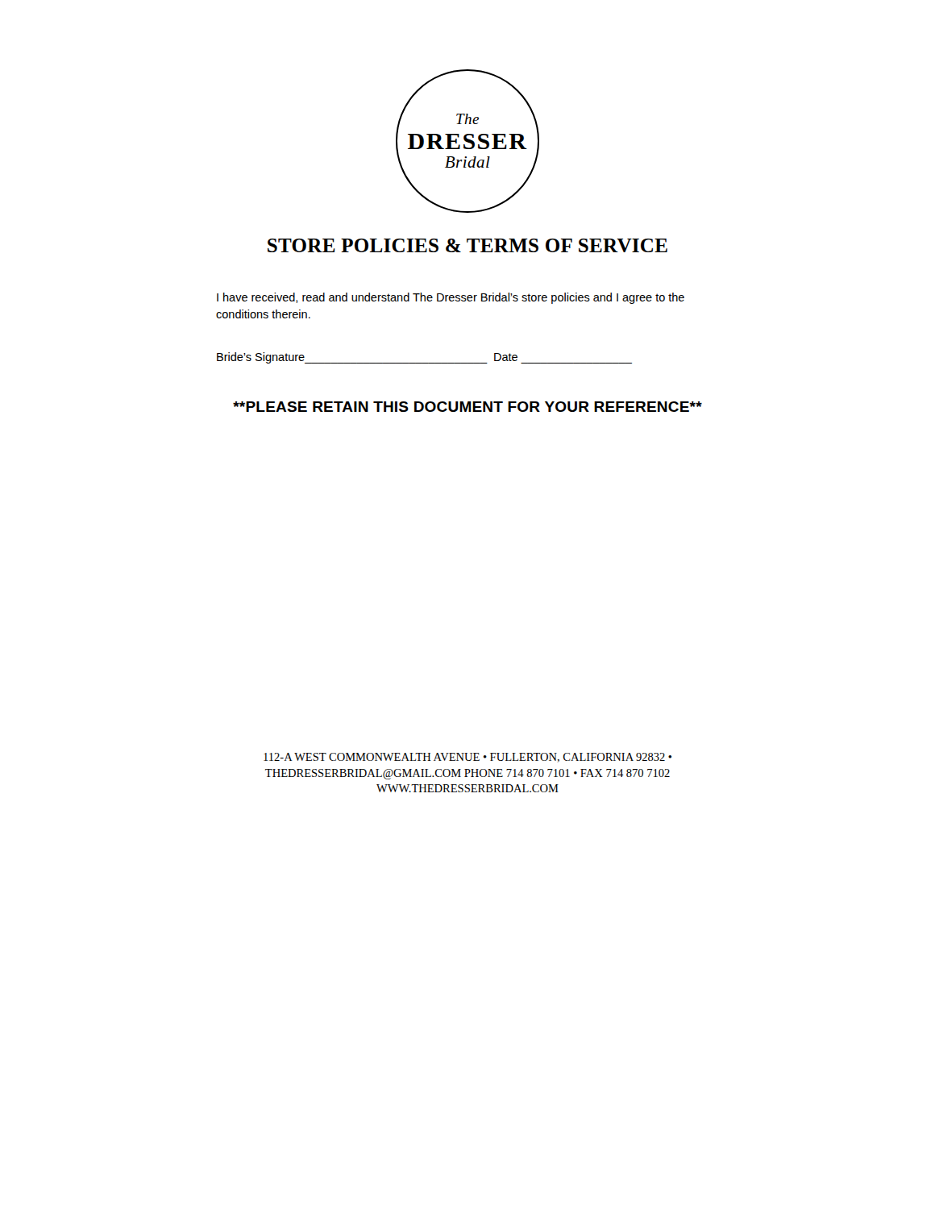The DRESSER Bridal
STORE POLICIES & TERMS OF SERVICE
I have received, read and understand The Dresser Bridal’s store policies and I agree to the conditions therein.
Bride’s Signature____________________________ Date _________________
**PLEASE RETAIN THIS DOCUMENT FOR YOUR REFERENCE**
112-A WEST COMMONWEALTH AVENUE • FULLERTON, CALIFORNIA 92832 •
THEDRESSERBRIDAL@GMAIL.COM PHONE 714 870 7101 • FAX 714 870 7102
WWW.THEDRESSERBRIDAL.COM